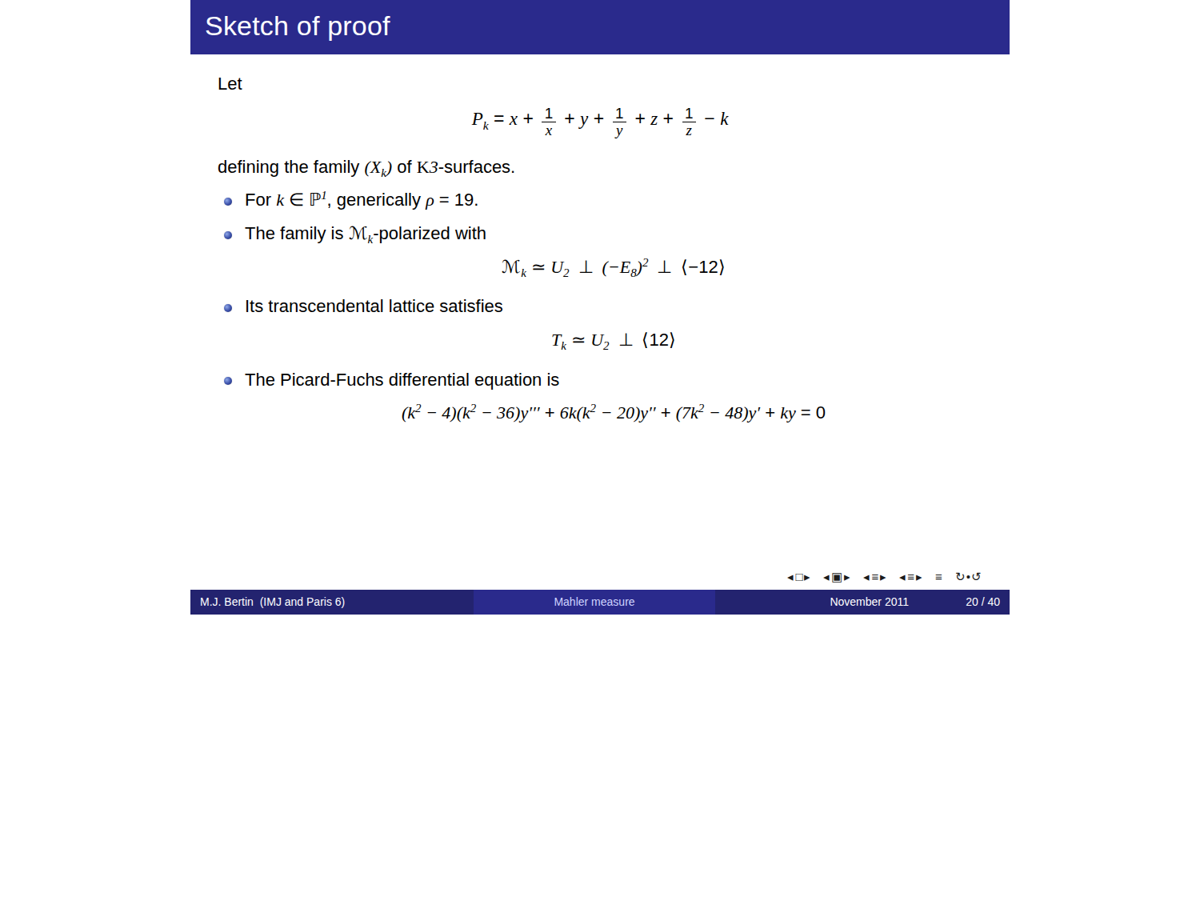Sketch of proof
Let
Pk = x + 1 x + y + 1 y + z + 1 z − k
defining the family (Xk) of K3-surfaces.
For k ∈ ℙ1, generically ρ = 19.
The family is ℳk-polarized with
ℳk ≃ U2 ⊥ (−E8)2 ⊥ ⟨−12⟩
Its transcendental lattice satisfies
Tk ≃ U2 ⊥ ⟨12⟩
The Picard-Fuchs differential equation is
(k2 − 4)(k2 − 36)y′′′ + 6k(k2 − 20)y′′ + (7k2 − 48)y′ + ky = 0
◂□▸ ◂▣▸ ◂≡▸ ◂≡▸ ≡ ↻•↺
M.J. Bertin (IMJ and Paris 6)
Mahler measure
November 2011
20 / 40